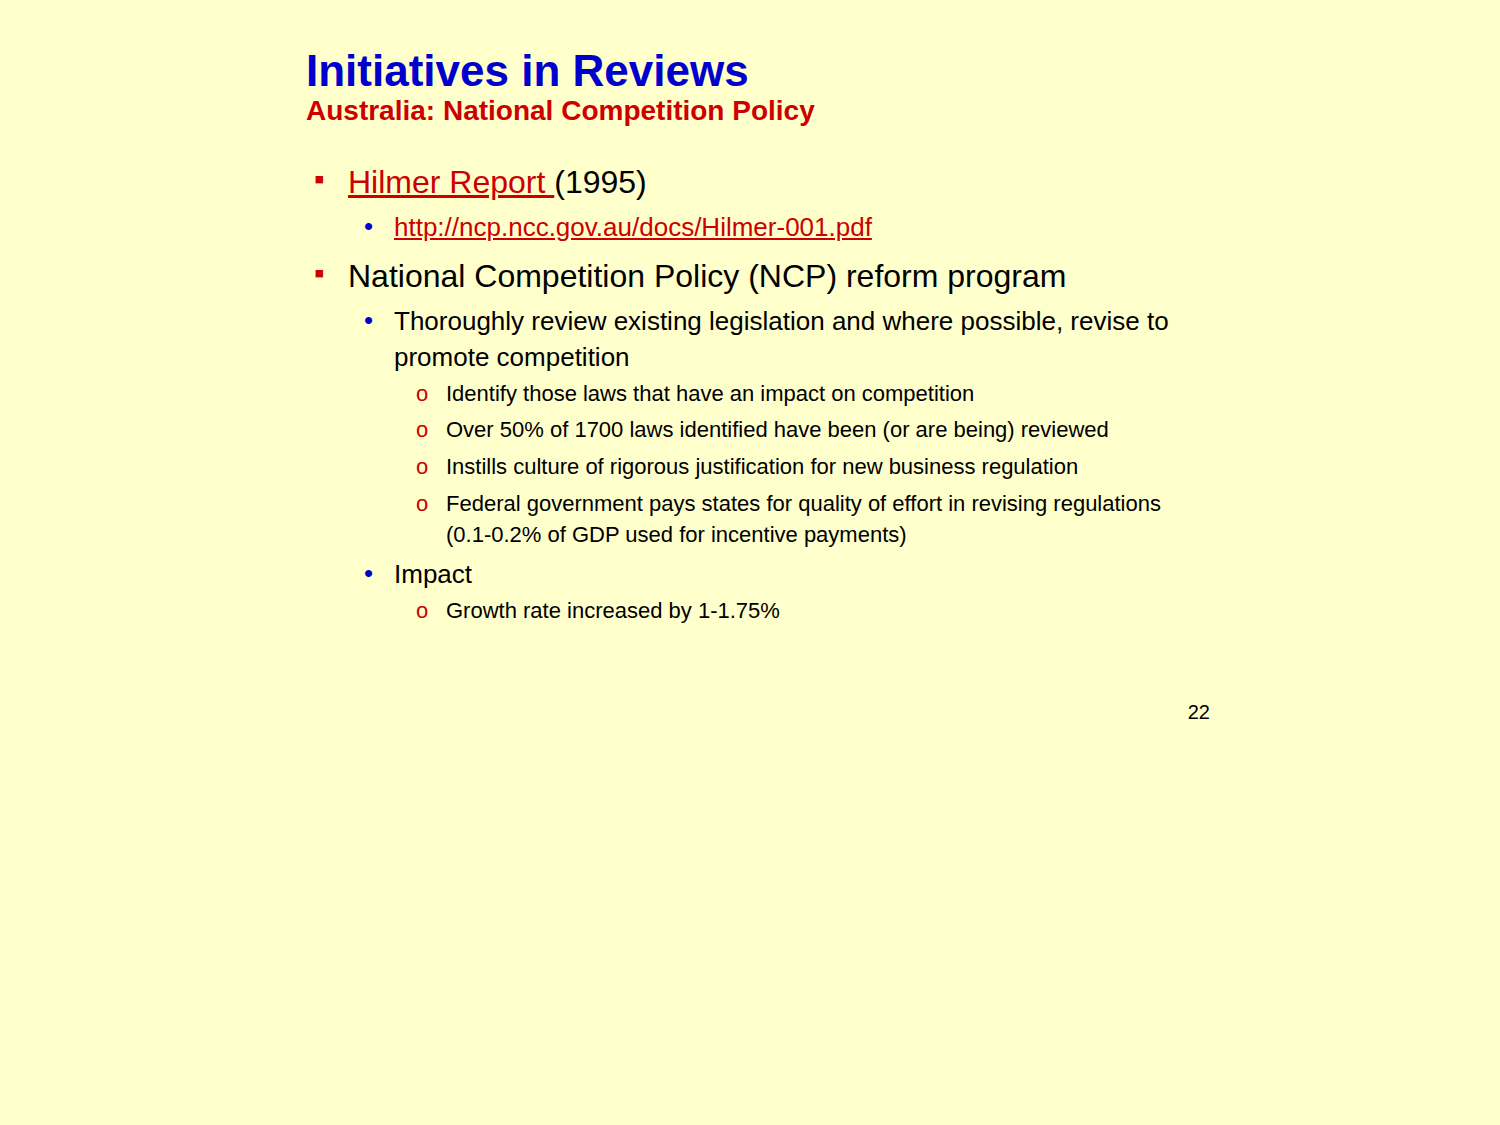Initiatives in Reviews
Australia: National Competition Policy
Hilmer Report (1995)
http://ncp.ncc.gov.au/docs/Hilmer-001.pdf
National Competition Policy (NCP) reform program
Thoroughly review existing legislation and where possible, revise to promote competition
Identify those laws that have an impact on competition
Over 50% of 1700 laws identified have been (or are being) reviewed
Instills culture of rigorous justification for new business regulation
Federal government pays states for quality of effort in revising regulations (0.1-0.2% of GDP used for incentive payments)
Impact
Growth rate increased by 1-1.75%
22